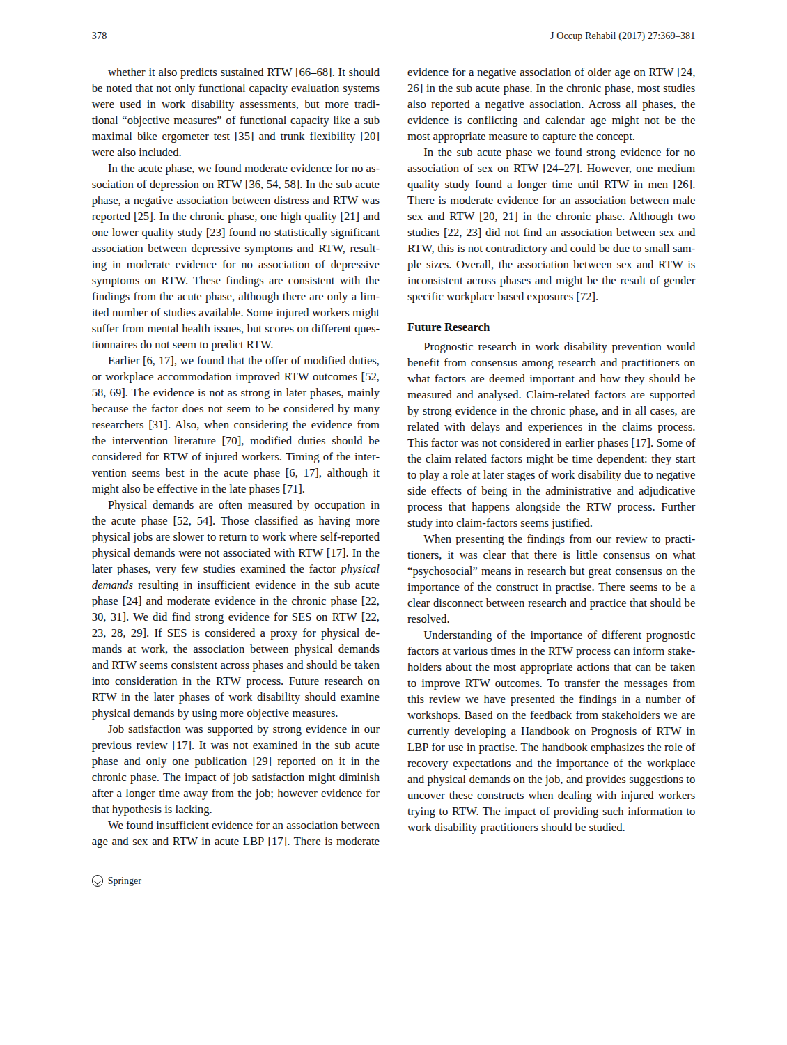378 J Occup Rehabil (2017) 27:369–381
whether it also predicts sustained RTW [66–68]. It should be noted that not only functional capacity evaluation systems were used in work disability assessments, but more traditional “objective measures” of functional capacity like a sub maximal bike ergometer test [35] and trunk flexibility [20] were also included.
In the acute phase, we found moderate evidence for no association of depression on RTW [36, 54, 58]. In the sub acute phase, a negative association between distress and RTW was reported [25]. In the chronic phase, one high quality [21] and one lower quality study [23] found no statistically significant association between depressive symptoms and RTW, resulting in moderate evidence for no association of depressive symptoms on RTW. These findings are consistent with the findings from the acute phase, although there are only a limited number of studies available. Some injured workers might suffer from mental health issues, but scores on different questionnaires do not seem to predict RTW.
Earlier [6, 17], we found that the offer of modified duties, or workplace accommodation improved RTW outcomes [52, 58, 69]. The evidence is not as strong in later phases, mainly because the factor does not seem to be considered by many researchers [31]. Also, when considering the evidence from the intervention literature [70], modified duties should be considered for RTW of injured workers. Timing of the intervention seems best in the acute phase [6, 17], although it might also be effective in the late phases [71].
Physical demands are often measured by occupation in the acute phase [52, 54]. Those classified as having more physical jobs are slower to return to work where self-reported physical demands were not associated with RTW [17]. In the later phases, very few studies examined the factor physical demands resulting in insufficient evidence in the sub acute phase [24] and moderate evidence in the chronic phase [22, 30, 31]. We did find strong evidence for SES on RTW [22, 23, 28, 29]. If SES is considered a proxy for physical demands at work, the association between physical demands and RTW seems consistent across phases and should be taken into consideration in the RTW process. Future research on RTW in the later phases of work disability should examine physical demands by using more objective measures.
Job satisfaction was supported by strong evidence in our previous review [17]. It was not examined in the sub acute phase and only one publication [29] reported on it in the chronic phase. The impact of job satisfaction might diminish after a longer time away from the job; however evidence for that hypothesis is lacking.
We found insufficient evidence for an association between age and sex and RTW in acute LBP [17]. There is moderate evidence for a negative association of older age on RTW [24, 26] in the sub acute phase. In the chronic phase, most studies also reported a negative association. Across all phases, the evidence is conflicting and calendar age might not be the most appropriate measure to capture the concept.
In the sub acute phase we found strong evidence for no association of sex on RTW [24–27]. However, one medium quality study found a longer time until RTW in men [26]. There is moderate evidence for an association between male sex and RTW [20, 21] in the chronic phase. Although two studies [22, 23] did not find an association between sex and RTW, this is not contradictory and could be due to small sample sizes. Overall, the association between sex and RTW is inconsistent across phases and might be the result of gender specific workplace based exposures [72].
Future Research
Prognostic research in work disability prevention would benefit from consensus among research and practitioners on what factors are deemed important and how they should be measured and analysed. Claim-related factors are supported by strong evidence in the chronic phase, and in all cases, are related with delays and experiences in the claims process. This factor was not considered in earlier phases [17]. Some of the claim related factors might be time dependent: they start to play a role at later stages of work disability due to negative side effects of being in the administrative and adjudicative process that happens alongside the RTW process. Further study into claim-factors seems justified.
When presenting the findings from our review to practitioners, it was clear that there is little consensus on what “psychosocial” means in research but great consensus on the importance of the construct in practise. There seems to be a clear disconnect between research and practice that should be resolved.
Understanding of the importance of different prognostic factors at various times in the RTW process can inform stakeholders about the most appropriate actions that can be taken to improve RTW outcomes. To transfer the messages from this review we have presented the findings in a number of workshops. Based on the feedback from stakeholders we are currently developing a Handbook on Prognosis of RTW in LBP for use in practise. The handbook emphasizes the role of recovery expectations and the importance of the workplace and physical demands on the job, and provides suggestions to uncover these constructs when dealing with injured workers trying to RTW. The impact of providing such information to work disability practitioners should be studied.
Springer